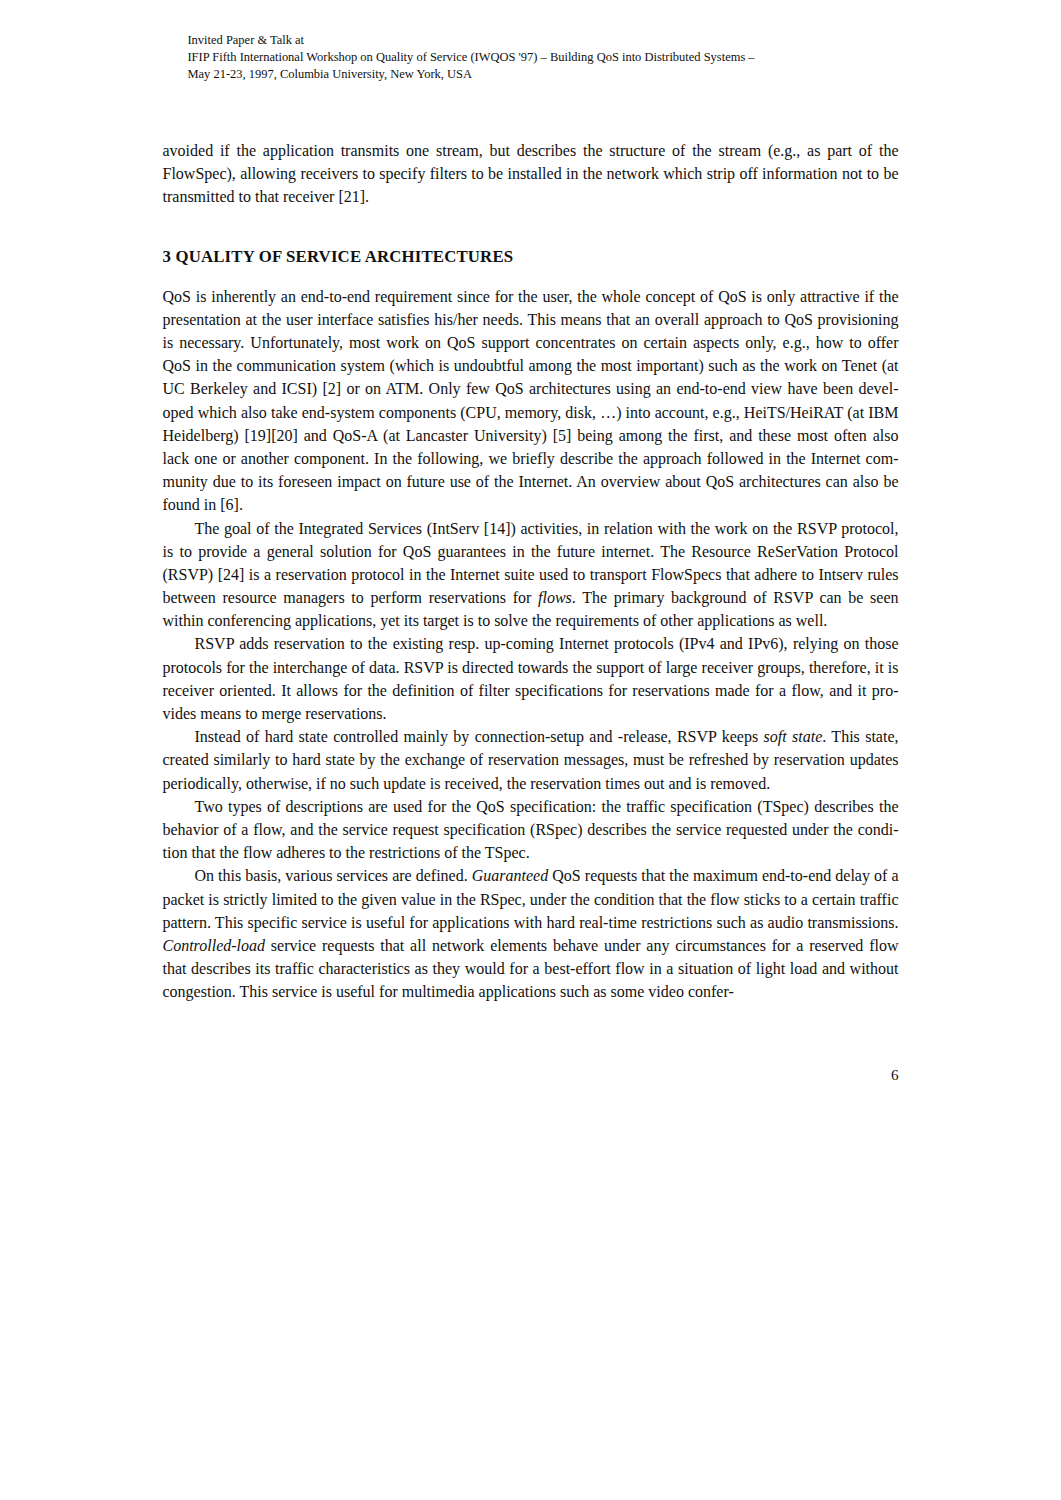Invited Paper & Talk at
IFIP Fifth International Workshop on Quality of Service (IWQOS '97) – Building QoS into Distributed Systems –
May 21-23, 1997, Columbia University, New York, USA
avoided if the application transmits one stream, but describes the structure of the stream (e.g., as part of the FlowSpec), allowing receivers to specify filters to be installed in the network which strip off information not to be transmitted to that receiver [21].
3 QUALITY OF SERVICE ARCHITECTURES
QoS is inherently an end-to-end requirement since for the user, the whole concept of QoS is only attractive if the presentation at the user interface satisfies his/her needs. This means that an overall approach to QoS provisioning is necessary. Unfortunately, most work on QoS support concentrates on certain aspects only, e.g., how to offer QoS in the communication system (which is undoubtful among the most important) such as the work on Tenet (at UC Berkeley and ICSI) [2] or on ATM. Only few QoS architectures using an end-to-end view have been developed which also take end-system components (CPU, memory, disk, …) into account, e.g., HeiTS/HeiRAT (at IBM Heidelberg) [19][20] and QoS-A (at Lancaster University) [5] being among the first, and these most often also lack one or another component. In the following, we briefly describe the approach followed in the Internet community due to its foreseen impact on future use of the Internet. An overview about QoS architectures can also be found in [6].
The goal of the Integrated Services (IntServ [14]) activities, in relation with the work on the RSVP protocol, is to provide a general solution for QoS guarantees in the future internet. The Resource ReSerVation Protocol (RSVP) [24] is a reservation protocol in the Internet suite used to transport FlowSpecs that adhere to Intserv rules between resource managers to perform reservations for flows. The primary background of RSVP can be seen within conferencing applications, yet its target is to solve the requirements of other applications as well.
RSVP adds reservation to the existing resp. up-coming Internet protocols (IPv4 and IPv6), relying on those protocols for the interchange of data. RSVP is directed towards the support of large receiver groups, therefore, it is receiver oriented. It allows for the definition of filter specifications for reservations made for a flow, and it provides means to merge reservations.
Instead of hard state controlled mainly by connection-setup and -release, RSVP keeps soft state. This state, created similarly to hard state by the exchange of reservation messages, must be refreshed by reservation updates periodically, otherwise, if no such update is received, the reservation times out and is removed.
Two types of descriptions are used for the QoS specification: the traffic specification (TSpec) describes the behavior of a flow, and the service request specification (RSpec) describes the service requested under the condition that the flow adheres to the restrictions of the TSpec.
On this basis, various services are defined. Guaranteed QoS requests that the maximum end-to-end delay of a packet is strictly limited to the given value in the RSpec, under the condition that the flow sticks to a certain traffic pattern. This specific service is useful for applications with hard real-time restrictions such as audio transmissions. Controlled-load service requests that all network elements behave under any circumstances for a reserved flow that describes its traffic characteristics as they would for a best-effort flow in a situation of light load and without congestion. This service is useful for multimedia applications such as some video confer-
6